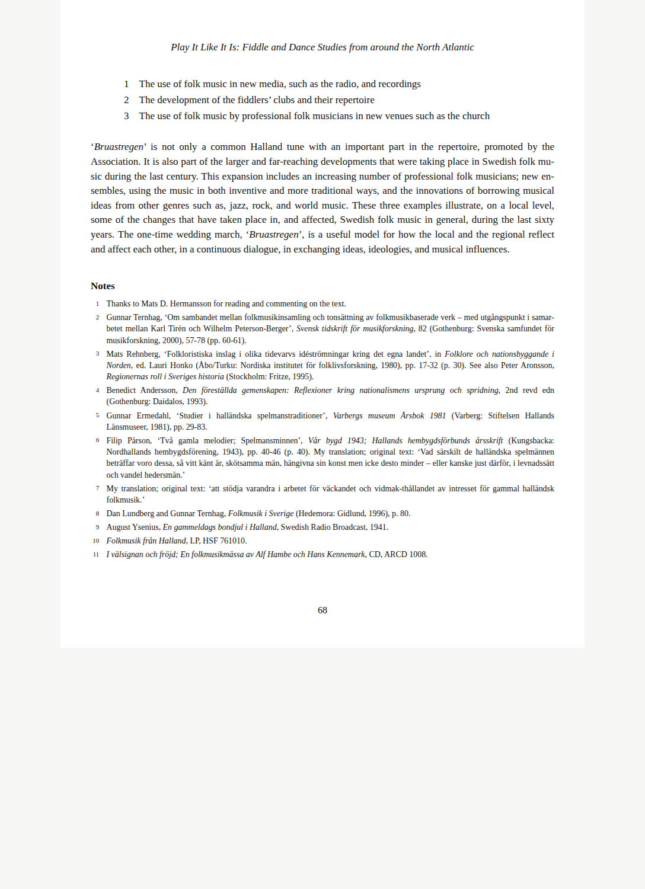Play It Like It Is: Fiddle and Dance Studies from around the North Atlantic
1 The use of folk music in new media, such as the radio, and recordings
2 The development of the fiddlers’ clubs and their repertoire
3 The use of folk music by professional folk musicians in new venues such as the church
‘Bruastregen’ is not only a common Halland tune with an important part in the repertoire, promoted by the Association. It is also part of the larger and far-reaching developments that were taking place in Swedish folk music during the last century. This expansion includes an increasing number of professional folk musicians; new ensembles, using the music in both inventive and more traditional ways, and the innovations of borrowing musical ideas from other genres such as, jazz, rock, and world music. These three examples illustrate, on a local level, some of the changes that have taken place in, and affected, Swedish folk music in general, during the last sixty years. The one-time wedding march, ‘Bruastregen’, is a useful model for how the local and the regional reflect and affect each other, in a continuous dialogue, in exchanging ideas, ideologies, and musical influences.
Notes
1Thanks to Mats D. Hermansson for reading and commenting on the text.
2Gunnar Ternhag, ‘Om sambandet mellan folkmusikinsamling och tonsättning av folkmusikbaserade verk – med utgångspunkt i samarbetet mellan Karl Tirén och Wilhelm Peterson-Berger’, Svensk tidskrift för musikforskning, 82 (Gothenburg: Svenska samfundet för musikforskning, 2000), 57-78 (pp. 60-61).
3Mats Rehnberg, ‘Folkloristiska inslag i olika tidevarvs idéströmningar kring det egna landet’, in Folklore och nationsbyggande i Norden, ed. Lauri Honko (Åbo/Turku: Nordiska institutet för folklivsforskning, 1980), pp. 17-32 (p. 30). See also Peter Aronsson, Regionernas roll i Sveriges historia (Stockholm: Fritze, 1995).
4Benedict Andersson, Den föreställda gemenskapen: Reflexioner kring nationalismens ursprung och spridning, 2nd revd edn (Gothenburg: Daidalos, 1993).
5Gunnar Ermedahl, ‘Studier i halländska spelmanstraditioner’, Varbergs museum Årsbok 1981 (Varberg: Stiftelsen Hallands Länsmuseer, 1981), pp. 29-83.
6Filip Pärson, ‘Två gamla melodier; Spelmansminnen’, Vår bygd 1943; Hallands hembygdsförbunds årsskrift (Kungsbacka: Nordhallands hembygdsförening, 1943), pp. 40-46 (p. 40). My translation; original text: ‘Vad särskilt de halländska spelmännen beträffar voro dessa, så vitt känt är, skötsamma män, hängivna sin konst men icke desto minder – eller kanske just därför, i levnadssätt och vandel hedersmän.’
7My translation; original text: ‘att stödja varandra i arbetet för väckandet och vidmak-thållandet av intresset för gammal halländsk folkmusik.’
8Dan Lundberg and Gunnar Ternhag, Folkmusik i Sverige (Hedemora: Gidlund, 1996), p. 80.
9August Ysenius, En gammeldags bondjul i Halland, Swedish Radio Broadcast, 1941.
10Folkmusik från Halland, LP, HSF 761010.
11I välsignan och fröjd; En folkmusikmässa av Alf Hambe och Hans Kennemark, CD, ARCD 1008.
68